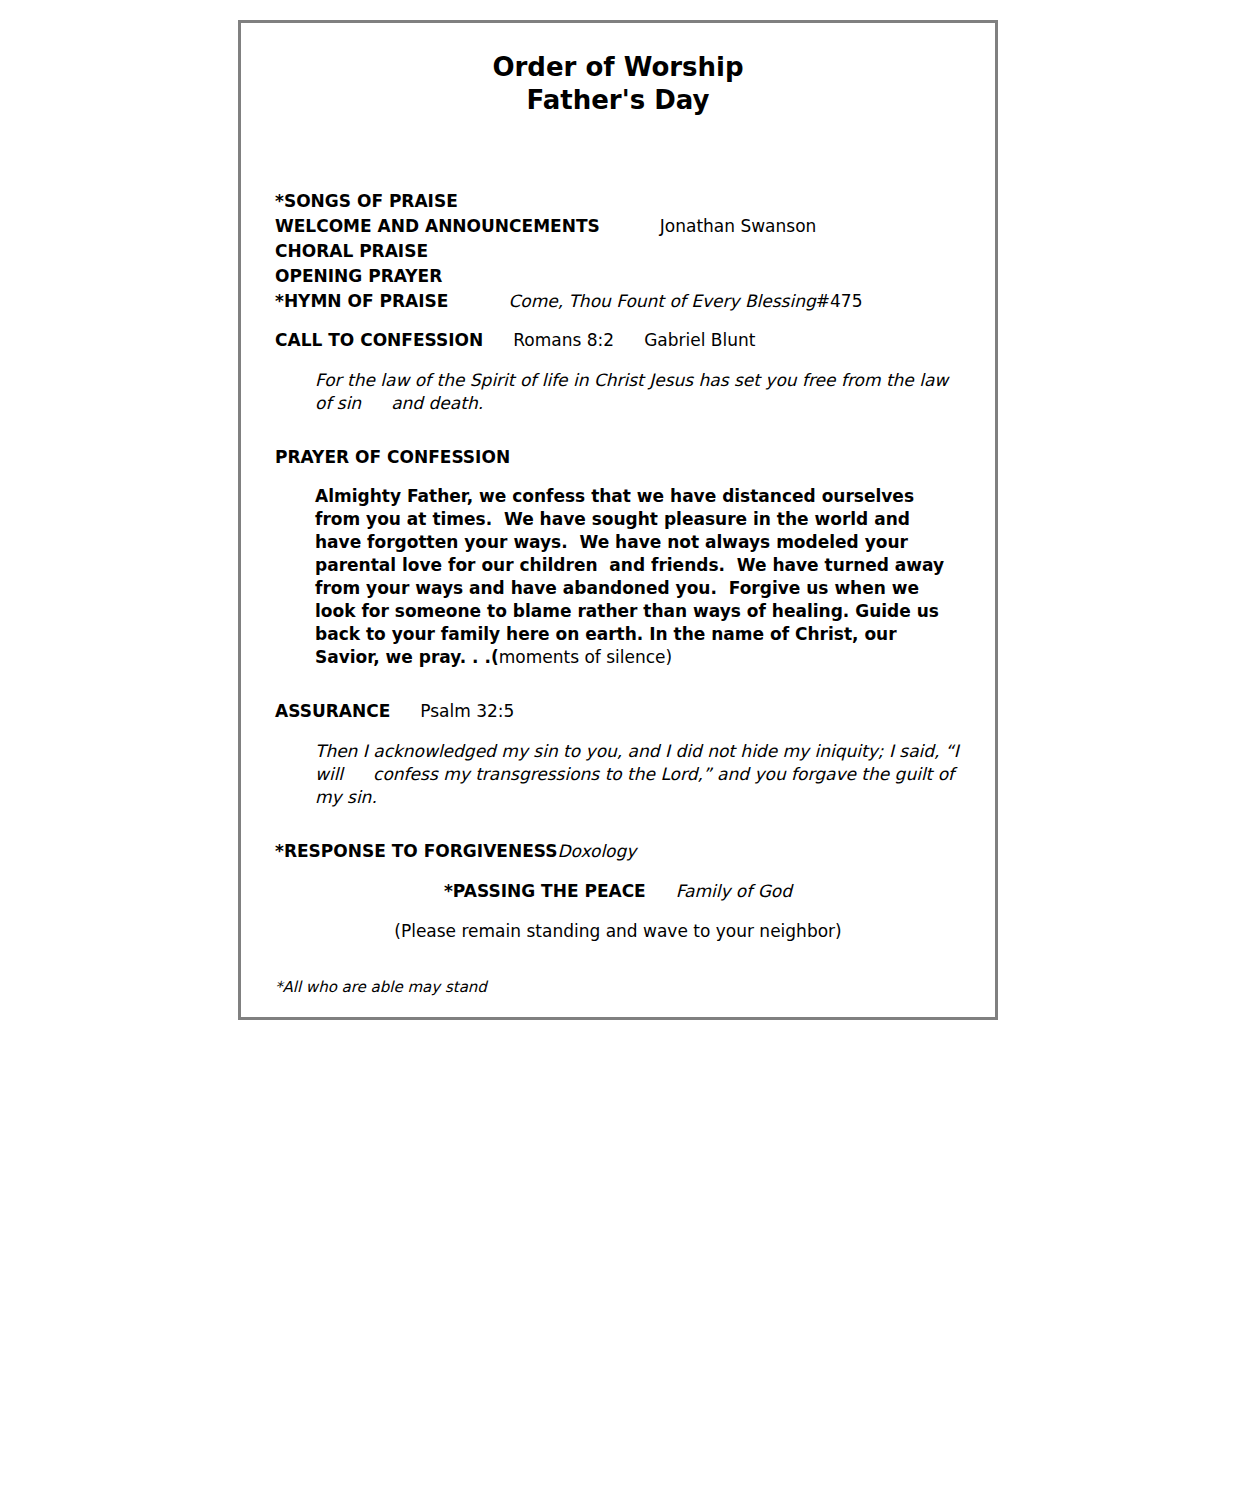Order of Worship
Father's Day
*SONGS OF PRAISE
WELCOME AND ANNOUNCEMENTS Jonathan Swanson
CHORAL PRAISE
OPENING PRAYER
*HYMN OF PRAISE Come, Thou Fount of Every Blessing#475
CALL TO CONFESSION Romans 8:2 Gabriel Blunt
For the law of the Spirit of life in Christ Jesus has set you free from the law of sin and death.
PRAYER OF CONFESSION
Almighty Father, we confess that we have distanced ourselves from you at times. We have sought pleasure in the world and have forgotten your ways. We have not always modeled your parental love for our children and friends. We have turned away from your ways and have abandoned you. Forgive us when we look for someone to blame rather than ways of healing. Guide us back to your family here on earth. In the name of Christ, our Savior, we pray. . .(moments of silence)
ASSURANCE Psalm 32:5
Then I acknowledged my sin to you, and I did not hide my iniquity; I said, “I will confess my transgressions to the Lord,” and you forgave the guilt of my sin.
*RESPONSE TO FORGIVENESS Doxology
*PASSING THE PEACE Family of God
(Please remain standing and wave to your neighbor)
*All who are able may stand